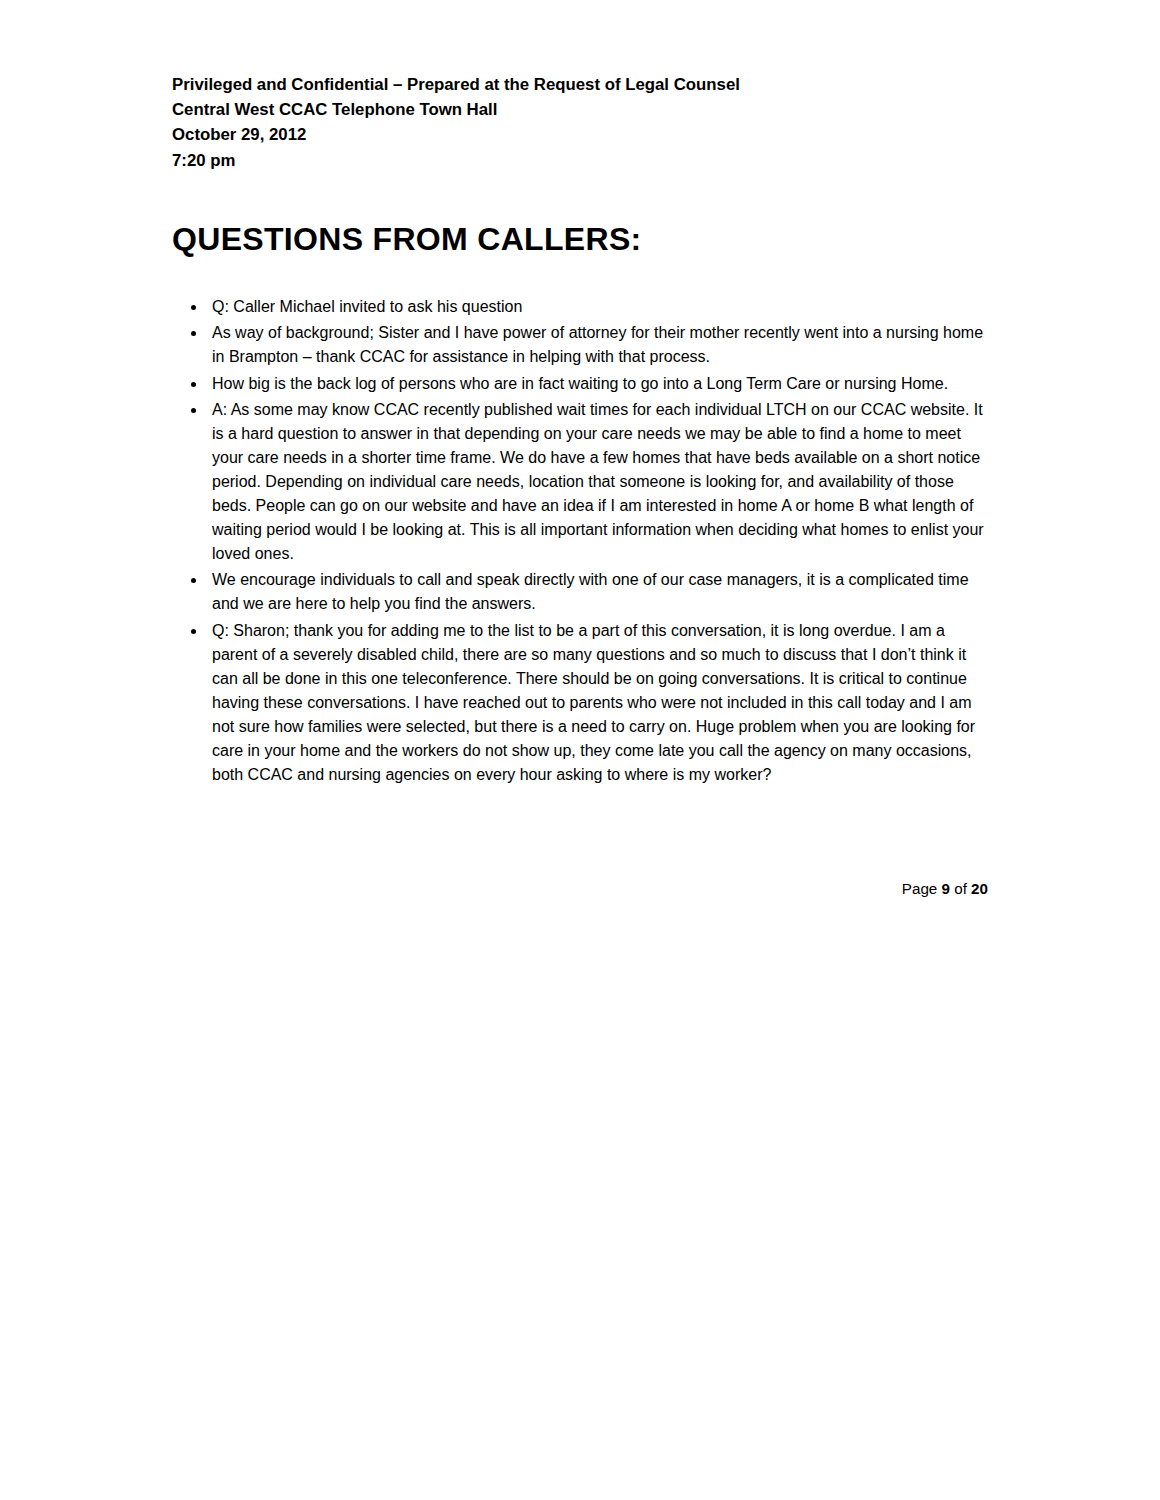Privileged and Confidential – Prepared at the Request of Legal Counsel
Central West CCAC Telephone Town Hall
October 29, 2012
7:20 pm
QUESTIONS FROM CALLERS:
Q: Caller Michael invited to ask his question
As way of background; Sister and I have power of attorney for their mother recently went into a nursing home in Brampton – thank CCAC for assistance in helping with that process.
How big is the back log of persons who are in fact waiting to go into a Long Term Care or nursing Home.
A: As some may know CCAC recently published wait times for each individual LTCH on our CCAC website. It is a hard question to answer in that depending on your care needs we may be able to find a home to meet your care needs in a shorter time frame. We do have a few homes that have beds available on a short notice period. Depending on individual care needs, location that someone is looking for, and availability of those beds. People can go on our website and have an idea if I am interested in home A or home B what length of waiting period would I be looking at. This is all important information when deciding what homes to enlist your loved ones.
We encourage individuals to call and speak directly with one of our case managers, it is a complicated time and we are here to help you find the answers.
Q: Sharon; thank you for adding me to the list to be a part of this conversation, it is long overdue. I am a parent of a severely disabled child, there are so many questions and so much to discuss that I don’t think it can all be done in this one teleconference. There should be on going conversations. It is critical to continue having these conversations. I have reached out to parents who were not included in this call today and I am not sure how families were selected, but there is a need to carry on. Huge problem when you are looking for care in your home and the workers do not show up, they come late you call the agency on many occasions, both CCAC and nursing agencies on every hour asking to where is my worker?
Page 9 of 20